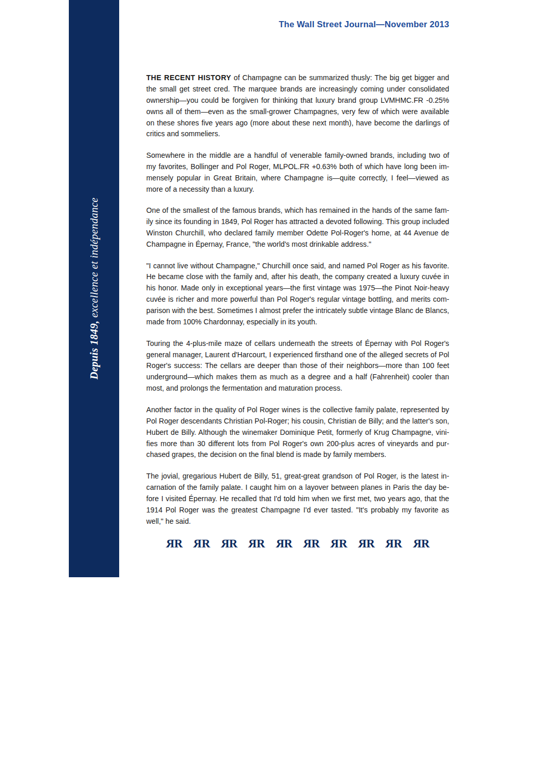Depuis 1849, excellence et indépendance
Pol Roger
The Wall Street Journal—November 2013
THE RECENT HISTORY of Champagne can be summarized thusly: The big get bigger and the small get street cred. The marquee brands are increasingly coming under consolidated ownership—you could be forgiven for thinking that luxury brand group LVMHMC.FR -0.25% owns all of them—even as the small-grower Champagnes, very few of which were available on these shores five years ago (more about these next month), have become the darlings of critics and sommeliers.
Somewhere in the middle are a handful of venerable family-owned brands, including two of my favorites, Bollinger and Pol Roger, MLPOL.FR +0.63% both of which have long been immensely popular in Great Britain, where Champagne is—quite correctly, I feel—viewed as more of a necessity than a luxury.
One of the smallest of the famous brands, which has remained in the hands of the same family since its founding in 1849, Pol Roger has attracted a devoted following. This group included Winston Churchill, who declared family member Odette Pol-Roger's home, at 44 Avenue de Champagne in Épernay, France, "the world's most drinkable address."
"I cannot live without Champagne," Churchill once said, and named Pol Roger as his favorite. He became close with the family and, after his death, the company created a luxury cuvée in his honor. Made only in exceptional years—the first vintage was 1975—the Pinot Noir-heavy cuvée is richer and more powerful than Pol Roger's regular vintage bottling, and merits comparison with the best. Sometimes I almost prefer the intricately subtle vintage Blanc de Blancs, made from 100% Chardonnay, especially in its youth.
Touring the 4-plus-mile maze of cellars underneath the streets of Épernay with Pol Roger's general manager, Laurent d'Harcourt, I experienced firsthand one of the alleged secrets of Pol Roger's success: The cellars are deeper than those of their neighbors—more than 100 feet underground—which makes them as much as a degree and a half (Fahrenheit) cooler than most, and prolongs the fermentation and maturation process.
Another factor in the quality of Pol Roger wines is the collective family palate, represented by Pol Roger descendants Christian Pol-Roger; his cousin, Christian de Billy; and the latter's son, Hubert de Billy. Although the winemaker Dominique Petit, formerly of Krug Champagne, vinifies more than 30 different lots from Pol Roger's own 200-plus acres of vineyards and purchased grapes, the decision on the final blend is made by family members.
The jovial, gregarious Hubert de Billy, 51, great-great grandson of Pol Roger, is the latest incarnation of the family palate. I caught him on a layover between planes in Paris the day before I visited Épernay. He recalled that I'd told him when we first met, two years ago, that the 1914 Pol Roger was the greatest Champagne I'd ever tasted. "It's probably my favorite as well," he said.
RR RR RR RR RR RR RR RR RR RR